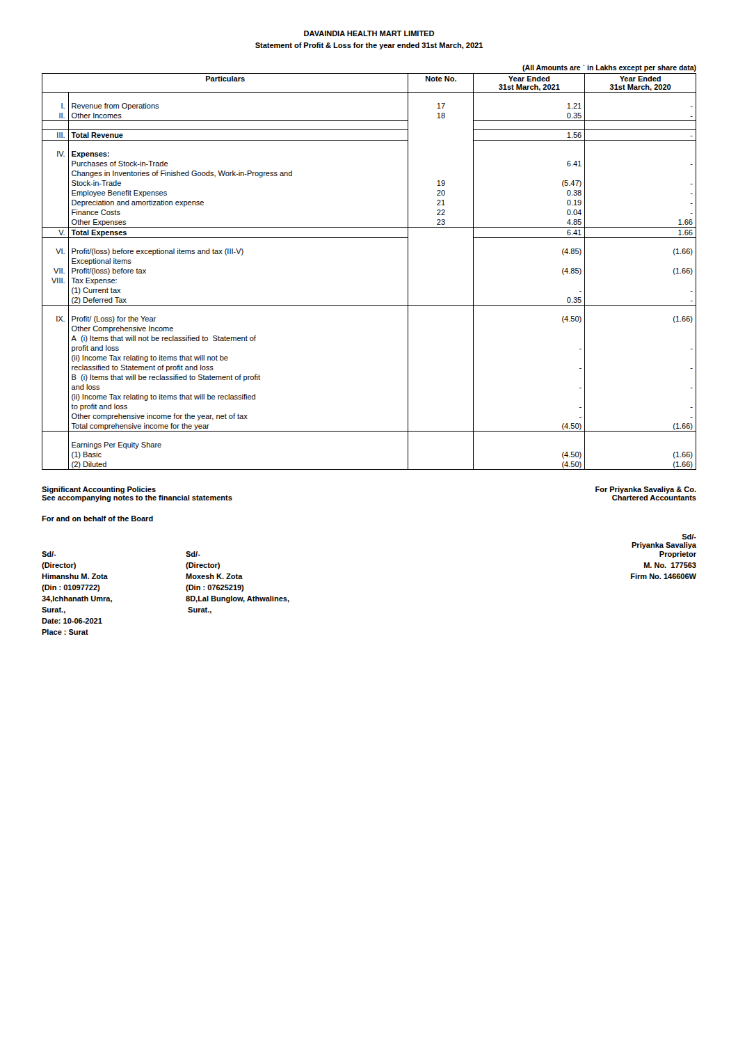DAVAINDIA HEALTH MART LIMITED
Statement of Profit & Loss for the year ended 31st March, 2021
(All Amounts are ` in Lakhs except per share data)
| Particulars | Note No. | Year Ended 31st March, 2021 | Year Ended 31st March, 2020 |
| --- | --- | --- | --- |
| I. | Revenue from Operations | 17 | 1.21 | - |
| II. | Other Incomes | 18 | 0.35 | - |
| III. | Total Revenue | | 1.56 | - |
| IV. | Expenses: | | | |
| | Purchases of Stock-in-Trade | | 6.41 | - |
| | Changes in Inventories of Finished Goods, Work-in-Progress and | | | |
| | Stock-in-Trade | 19 | (5.47) | - |
| | Employee Benefit Expenses | 20 | 0.38 | - |
| | Depreciation and amortization expense | 21 | 0.19 | - |
| | Finance Costs | 22 | 0.04 | - |
| | Other Expenses | 23 | 4.85 | 1.66 |
| V. | Total Expenses | | 6.41 | 1.66 |
| VI. | Profit/(loss) before exceptional items and tax (III-V) | | (4.85) | (1.66) |
| | Exceptional items | | | |
| VII. | Profit/(loss) before tax | | (4.85) | (1.66) |
| VIII. | Tax Expense: | | | |
| | (1) Current tax | | - | - |
| | (2) Deferred Tax | | 0.35 | - |
| IX. | Profit/ (Loss) for the Year | | (4.50) | (1.66) |
| | Other Comprehensive Income | | | |
| | A (i) Items that will not be reclassified to Statement of | | | |
| | profit and loss | | - | - |
| | (ii) Income Tax relating to items that will not be | | | |
| | reclassified to Statement of profit and loss | | - | - |
| | B (i) Items that will be reclassified to Statement of profit | | | |
| | and loss | | - | - |
| | (ii) Income Tax relating to items that will be reclassified | | | |
| | to profit and loss | | - | - |
| | Other comprehensive income for the year, net of tax | | - | - |
| | Total comprehensive income for the year | | (4.50) | (1.66) |
| | Earnings Per Equity Share | | | |
| | (1) Basic | | (4.50) | (1.66) |
| | (2) Diluted | | (4.50) | (1.66) |
| Significant Accounting Policies See accompanying notes to the financial statements | For Priyanka Savaliya & Co. Chartered Accountants |
| For and on behalf of the Board | |
| | Sd/- Priyanka Savaliya |
| Sd/- (Director) Himanshu M. Zota (Din : 01097722) 34,Ichhanath Umra, Surat., Date: 10-06-2021 Place : Surat | Sd/- (Director) Moxesh K. Zota (Din : 07625219) 8D,Lal Bunglow, Athwalines, Surat., | Proprietor M. No. 177563 Firm No. 146606W |